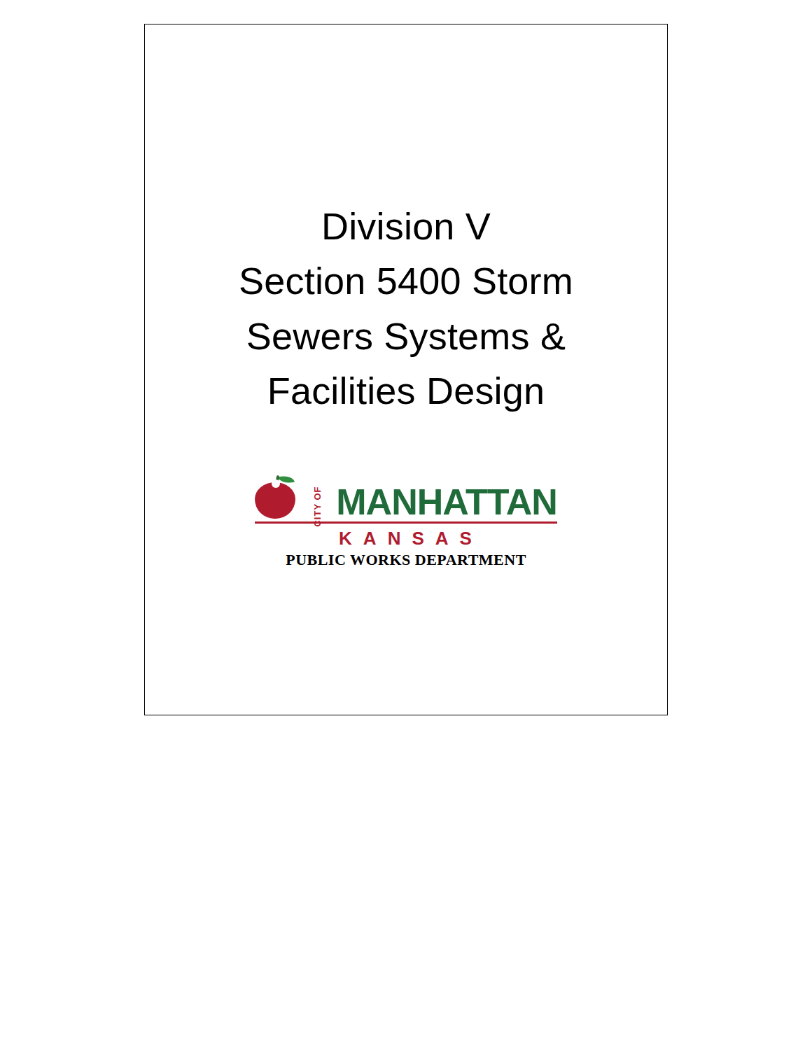Division V
Section 5400 Storm Sewers Systems & Facilities Design
CITY OF
MANHATTAN
KANSAS
PUBLIC WORKS DEPARTMENT